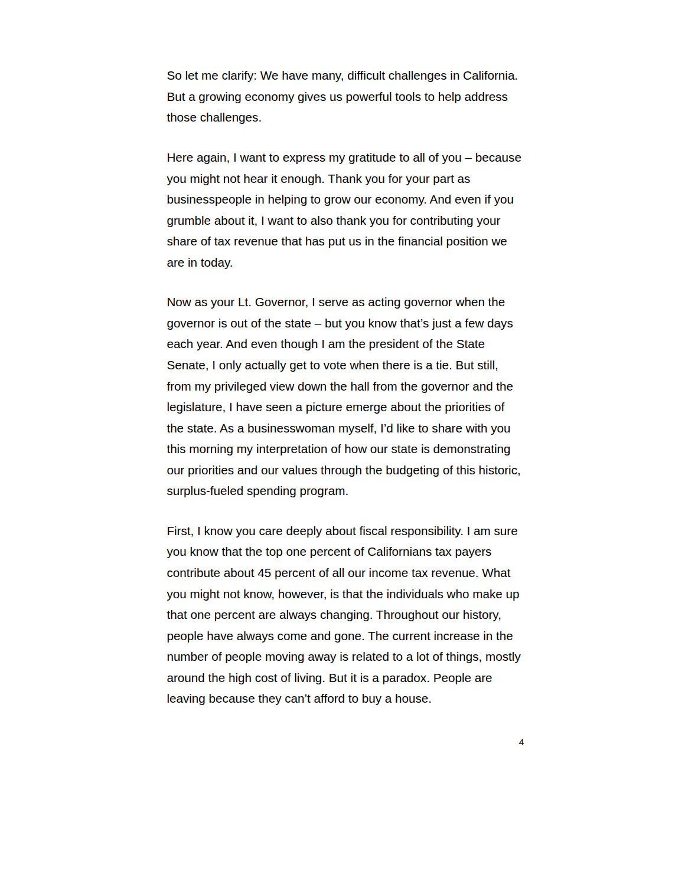So let me clarify: We have many, difficult challenges in California. But a growing economy gives us powerful tools to help address those challenges.
Here again, I want to express my gratitude to all of you – because you might not hear it enough. Thank you for your part as businesspeople in helping to grow our economy. And even if you grumble about it, I want to also thank you for contributing your share of tax revenue that has put us in the financial position we are in today.
Now as your Lt. Governor, I serve as acting governor when the governor is out of the state – but you know that’s just a few days each year. And even though I am the president of the State Senate, I only actually get to vote when there is a tie. But still, from my privileged view down the hall from the governor and the legislature, I have seen a picture emerge about the priorities of the state. As a businesswoman myself, I’d like to share with you this morning my interpretation of how our state is demonstrating our priorities and our values through the budgeting of this historic, surplus-fueled spending program.
First, I know you care deeply about fiscal responsibility. I am sure you know that the top one percent of Californians tax payers contribute about 45 percent of all our income tax revenue. What you might not know, however, is that the individuals who make up that one percent are always changing. Throughout our history, people have always come and gone. The current increase in the number of people moving away is related to a lot of things, mostly around the high cost of living. But it is a paradox. People are leaving because they can’t afford to buy a house.
4